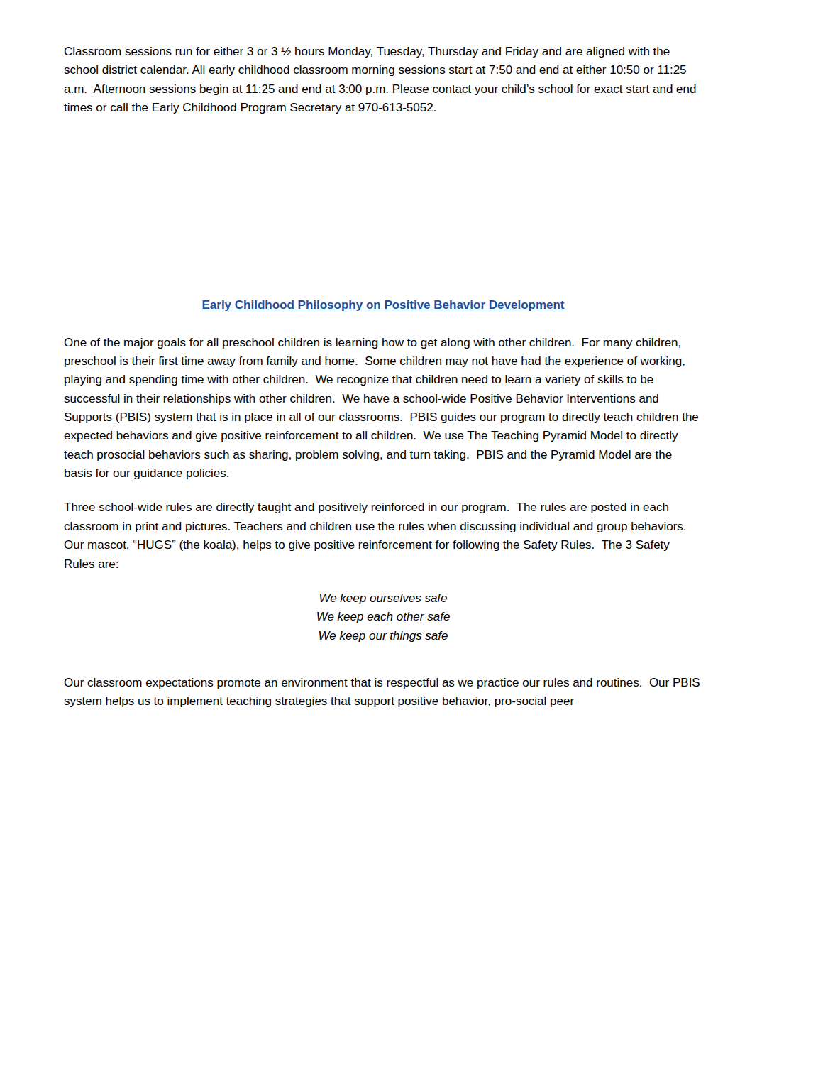Classroom sessions run for either 3 or 3 ½ hours Monday, Tuesday, Thursday and Friday and are aligned with the school district calendar. All early childhood classroom morning sessions start at 7:50 and end at either 10:50 or 11:25 a.m. Afternoon sessions begin at 11:25 and end at 3:00 p.m. Please contact your child’s school for exact start and end times or call the Early Childhood Program Secretary at 970-613-5052.
Early Childhood Philosophy on Positive Behavior Development
One of the major goals for all preschool children is learning how to get along with other children. For many children, preschool is their first time away from family and home. Some children may not have had the experience of working, playing and spending time with other children. We recognize that children need to learn a variety of skills to be successful in their relationships with other children. We have a school-wide Positive Behavior Interventions and Supports (PBIS) system that is in place in all of our classrooms. PBIS guides our program to directly teach children the expected behaviors and give positive reinforcement to all children. We use The Teaching Pyramid Model to directly teach prosocial behaviors such as sharing, problem solving, and turn taking. PBIS and the Pyramid Model are the basis for our guidance policies.
Three school-wide rules are directly taught and positively reinforced in our program. The rules are posted in each classroom in print and pictures. Teachers and children use the rules when discussing individual and group behaviors. Our mascot, “HUGS” (the koala), helps to give positive reinforcement for following the Safety Rules. The 3 Safety Rules are:
We keep ourselves safe We keep each other safe We keep our things safe
Our classroom expectations promote an environment that is respectful as we practice our rules and routines. Our PBIS system helps us to implement teaching strategies that support positive behavior, pro-social peer